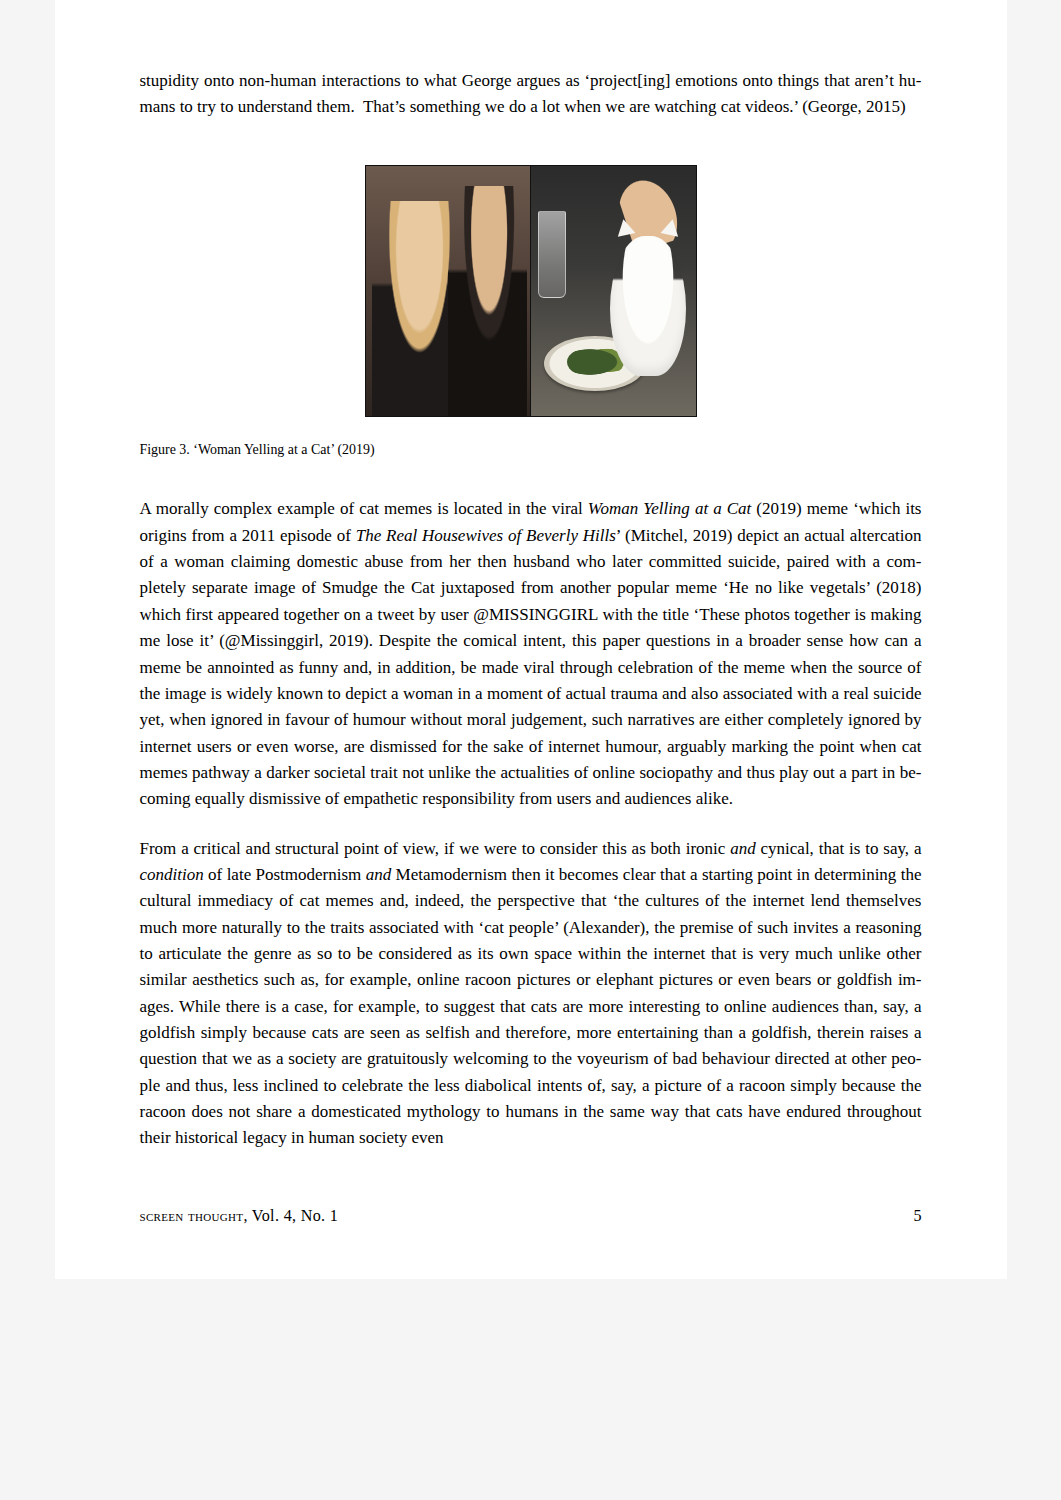stupidity onto non-human interactions to what George argues as ‘project[ing] emotions onto things that aren’t humans to try to understand them. That’s something we do a lot when we are watching cat videos.’ (George, 2015)
Figure 3. ‘Woman Yelling at a Cat’ (2019)
A morally complex example of cat memes is located in the viral Woman Yelling at a Cat (2019) meme ‘which its origins from a 2011 episode of The Real Housewives of Beverly Hills’ (Mitchel, 2019) depict an actual altercation of a woman claiming domestic abuse from her then husband who later committed suicide, paired with a completely separate image of Smudge the Cat juxtaposed from another popular meme ‘He no like vegetals’ (2018) which first appeared together on a tweet by user @MISSINGGIRL with the title ‘These photos together is making me lose it’ (@Missinggirl, 2019). Despite the comical intent, this paper questions in a broader sense how can a meme be annointed as funny and, in addition, be made viral through celebration of the meme when the source of the image is widely known to depict a woman in a moment of actual trauma and also associated with a real suicide yet, when ignored in favour of humour without moral judgement, such narratives are either completely ignored by internet users or even worse, are dismissed for the sake of internet humour, arguably marking the point when cat memes pathway a darker societal trait not unlike the actualities of online sociopathy and thus play out a part in becoming equally dismissive of empathetic responsibility from users and audiences alike.
From a critical and structural point of view, if we were to consider this as both ironic and cynical, that is to say, a condition of late Postmodernism and Metamodernism then it becomes clear that a starting point in determining the cultural immediacy of cat memes and, indeed, the perspective that ‘the cultures of the internet lend themselves much more naturally to the traits associated with ‘cat people’ (Alexander), the premise of such invites a reasoning to articulate the genre as so to be considered as its own space within the internet that is very much unlike other similar aesthetics such as, for example, online racoon pictures or elephant pictures or even bears or goldfish images. While there is a case, for example, to suggest that cats are more interesting to online audiences than, say, a goldfish simply because cats are seen as selfish and therefore, more entertaining than a goldfish, therein raises a question that we as a society are gratuitously welcoming to the voyeurism of bad behaviour directed at other people and thus, less inclined to celebrate the less diabolical intents of, say, a picture of a racoon simply because the racoon does not share a domesticated mythology to humans in the same way that cats have endured throughout their historical legacy in human society even
Screen Thought, Vol. 4, No. 1
5